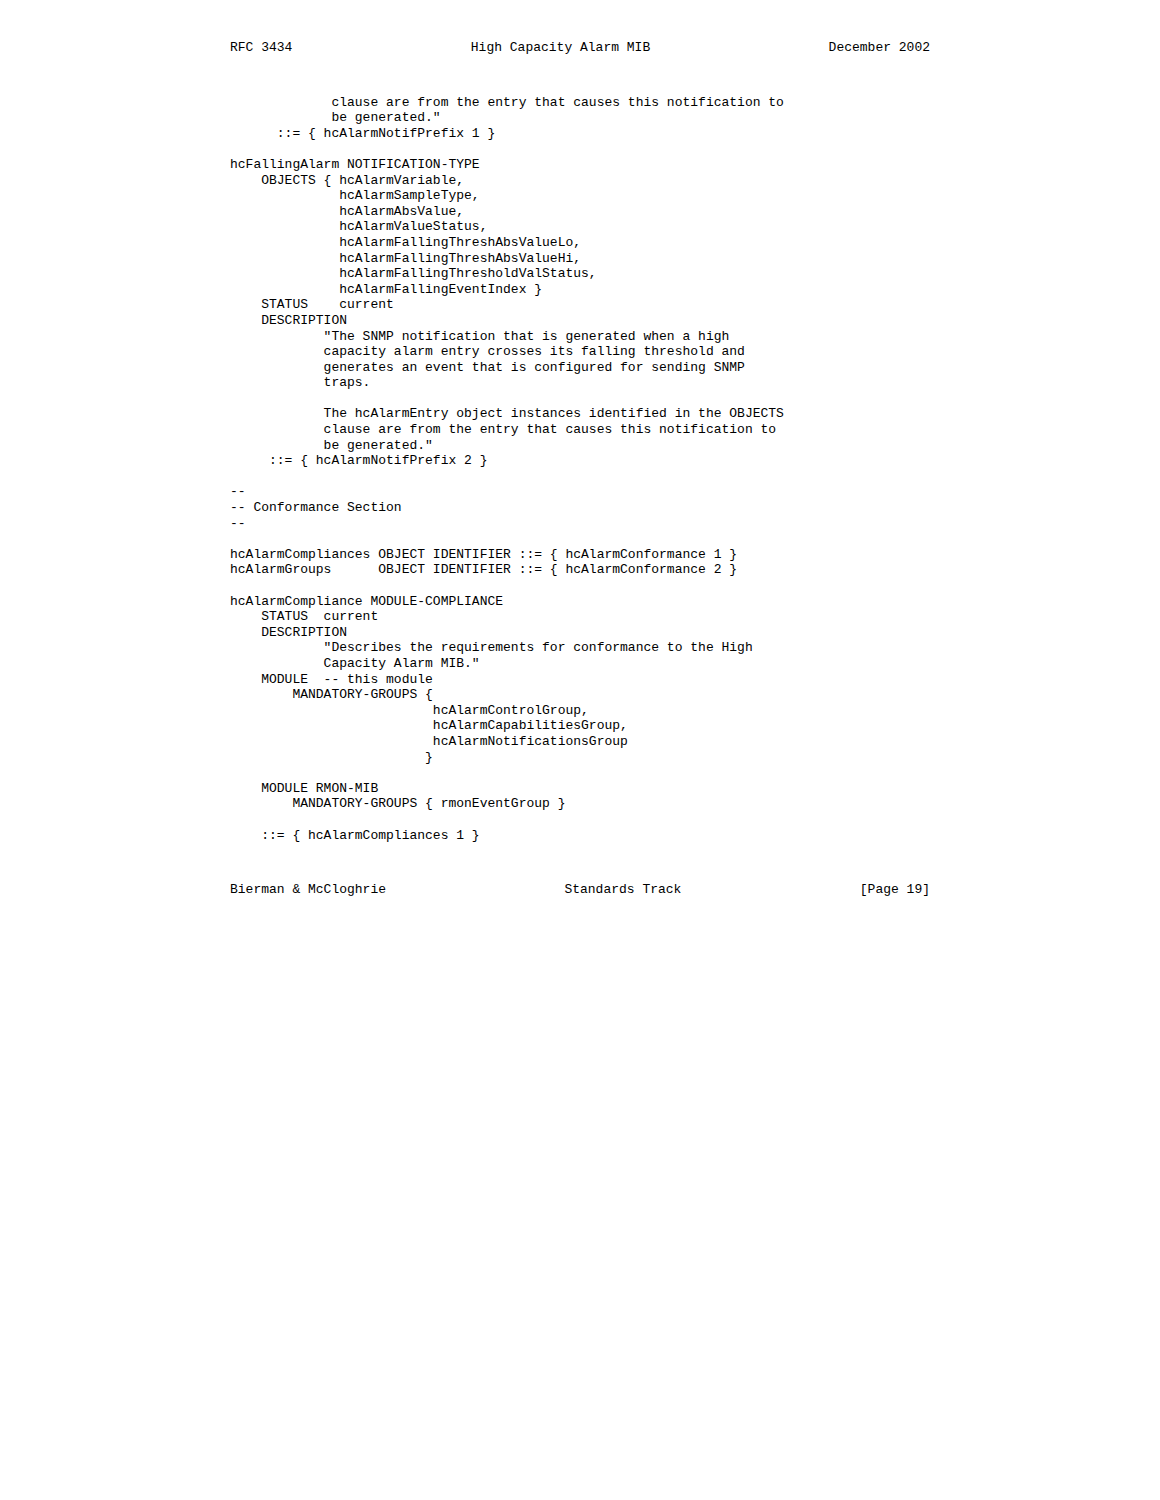RFC 3434 High Capacity Alarm MIB December 2002
             clause are from the entry that causes this notification to
             be generated."
      ::= { hcAlarmNotifPrefix 1 }

hcFallingAlarm NOTIFICATION-TYPE
    OBJECTS { hcAlarmVariable,
              hcAlarmSampleType,
              hcAlarmAbsValue,
              hcAlarmValueStatus,
              hcAlarmFallingThreshAbsValueLo,
              hcAlarmFallingThreshAbsValueHi,
              hcAlarmFallingThresholdValStatus,
              hcAlarmFallingEventIndex }
    STATUS    current
    DESCRIPTION
            "The SNMP notification that is generated when a high
            capacity alarm entry crosses its falling threshold and
            generates an event that is configured for sending SNMP
            traps.

            The hcAlarmEntry object instances identified in the OBJECTS
            clause are from the entry that causes this notification to
            be generated."
     ::= { hcAlarmNotifPrefix 2 }

--
-- Conformance Section
--

hcAlarmCompliances OBJECT IDENTIFIER ::= { hcAlarmConformance 1 }
hcAlarmGroups      OBJECT IDENTIFIER ::= { hcAlarmConformance 2 }

hcAlarmCompliance MODULE-COMPLIANCE
    STATUS  current
    DESCRIPTION
            "Describes the requirements for conformance to the High
            Capacity Alarm MIB."
    MODULE  -- this module
        MANDATORY-GROUPS {
                          hcAlarmControlGroup,
                          hcAlarmCapabilitiesGroup,
                          hcAlarmNotificationsGroup
                         }

    MODULE RMON-MIB
        MANDATORY-GROUPS { rmonEventGroup }

    ::= { hcAlarmCompliances 1 }
Bierman & McCloghrie Standards Track [Page 19]